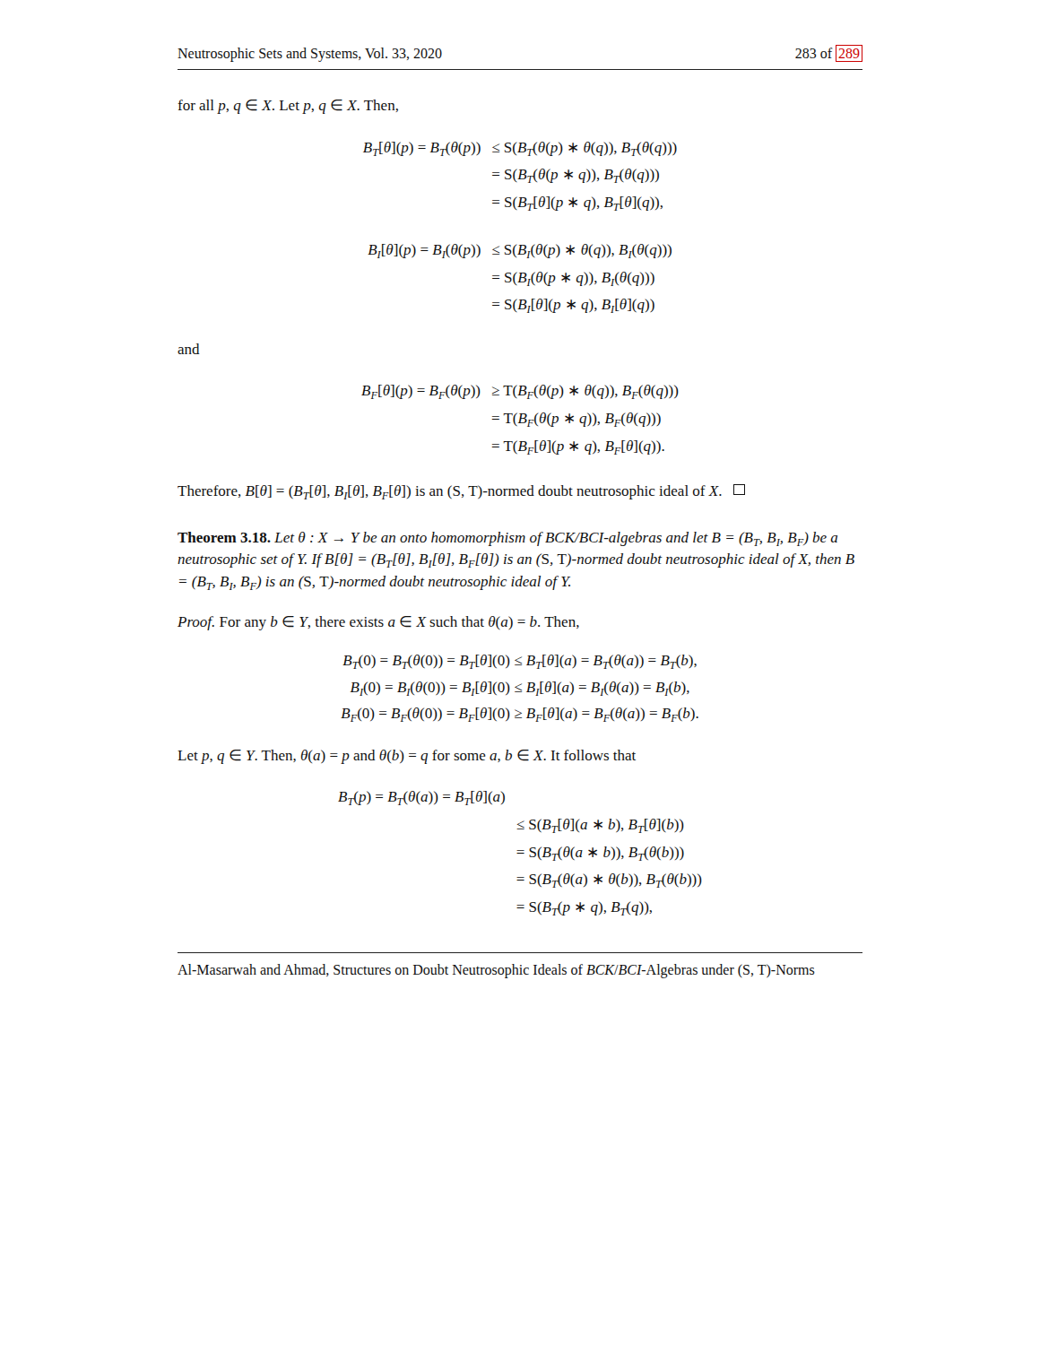Neutrosophic Sets and Systems, Vol. 33, 2020
283 of 289
for all p, q ∈ X. Let p, q ∈ X. Then,
BT[θ](p) = BT(θ(p))
≤ S(BT(θ(p) ∗ θ(q)), BT(θ(q)))
= S(BT(θ(p ∗ q)), BT(θ(q)))
= S(BT[θ](p ∗ q), BT[θ](q)),
BI[θ](p) = BI(θ(p))
≤ S(BI(θ(p) ∗ θ(q)), BI(θ(q)))
= S(BI(θ(p ∗ q)), BI(θ(q)))
= S(BI[θ](p ∗ q), BI[θ](q))
and
BF[θ](p) = BF(θ(p))
≥ T(BF(θ(p) ∗ θ(q)), BF(θ(q)))
= T(BF(θ(p ∗ q)), BF(θ(q)))
= T(BF[θ](p ∗ q), BF[θ](q)).
Therefore, B[θ] = (BT[θ], BI[θ], BF[θ]) is an (S, T)-normed doubt neutrosophic ideal of X.
Theorem 3.18. Let θ : X → Y be an onto homomorphism of BCK/BCI-algebras and let B = (BT, BI, BF) be a neutrosophic set of Y. If B[θ] = (BT[θ], BI[θ], BF[θ]) is an (S, T)-normed doubt neutrosophic ideal of X, then B = (BT, BI, BF) is an (S, T)-normed doubt neutrosophic ideal of Y.
Proof. For any b ∈ Y, there exists a ∈ X such that θ(a) = b. Then,
BT(0) = BT(θ(0)) = BT[θ](0) ≤ BT[θ](a) = BT(θ(a)) = BT(b), BI(0) = BI(θ(0)) = BI[θ](0) ≤ BI[θ](a) = BI(θ(a)) = BI(b), BF(0) = BF(θ(0)) = BF[θ](0) ≥ BF[θ](a) = BF(θ(a)) = BF(b).
Let p, q ∈ Y. Then, θ(a) = p and θ(b) = q for some a, b ∈ X. It follows that
BT(p) = BT(θ(a)) = BT[θ](a)
≤ S(BT[θ](a ∗ b), BT[θ](b))
= S(BT(θ(a ∗ b)), BT(θ(b)))
= S(BT(θ(a) ∗ θ(b)), BT(θ(b)))
= S(BT(p ∗ q), BT(q)),
Al-Masarwah and Ahmad, Structures on Doubt Neutrosophic Ideals of BCK/BCI-Algebras under (S, T)-Norms